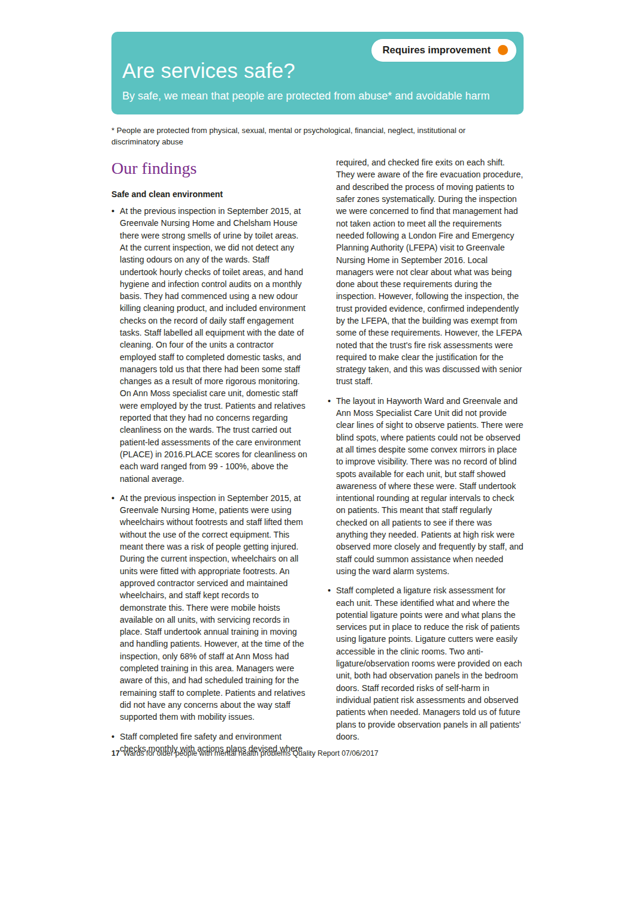Requires improvement
Are services safe?
By safe, we mean that people are protected from abuse* and avoidable harm
* People are protected from physical, sexual, mental or psychological, financial, neglect, institutional or discriminatory abuse
Our findings
Safe and clean environment
At the previous inspection in September 2015, at Greenvale Nursing Home and Chelsham House there were strong smells of urine by toilet areas. At the current inspection, we did not detect any lasting odours on any of the wards. Staff undertook hourly checks of toilet areas, and hand hygiene and infection control audits on a monthly basis. They had commenced using a new odour killing cleaning product, and included environment checks on the record of daily staff engagement tasks. Staff labelled all equipment with the date of cleaning. On four of the units a contractor employed staff to completed domestic tasks, and managers told us that there had been some staff changes as a result of more rigorous monitoring. On Ann Moss specialist care unit, domestic staff were employed by the trust. Patients and relatives reported that they had no concerns regarding cleanliness on the wards. The trust carried out patient-led assessments of the care environment (PLACE) in 2016.PLACE scores for cleanliness on each ward ranged from 99 - 100%, above the national average.
At the previous inspection in September 2015, at Greenvale Nursing Home, patients were using wheelchairs without footrests and staff lifted them without the use of the correct equipment. This meant there was a risk of people getting injured. During the current inspection, wheelchairs on all units were fitted with appropriate footrests. An approved contractor serviced and maintained wheelchairs, and staff kept records to demonstrate this. There were mobile hoists available on all units, with servicing records in place. Staff undertook annual training in moving and handling patients. However, at the time of the inspection, only 68% of staff at Ann Moss had completed training in this area. Managers were aware of this, and had scheduled training for the remaining staff to complete. Patients and relatives did not have any concerns about the way staff supported them with mobility issues.
Staff completed fire safety and environment checks monthly with actions plans devised where required, and checked fire exits on each shift. They were aware of the fire evacuation procedure, and described the process of moving patients to safer zones systematically. During the inspection we were concerned to find that management had not taken action to meet all the requirements needed following a London Fire and Emergency Planning Authority (LFEPA) visit to Greenvale Nursing Home in September 2016. Local managers were not clear about what was being done about these requirements during the inspection. However, following the inspection, the trust provided evidence, confirmed independently by the LFEPA, that the building was exempt from some of these requirements. However, the LFEPA noted that the trust's fire risk assessments were required to make clear the justification for the strategy taken, and this was discussed with senior trust staff.
The layout in Hayworth Ward and Greenvale and Ann Moss Specialist Care Unit did not provide clear lines of sight to observe patients. There were blind spots, where patients could not be observed at all times despite some convex mirrors in place to improve visibility. There was no record of blind spots available for each unit, but staff showed awareness of where these were. Staff undertook intentional rounding at regular intervals to check on patients. This meant that staff regularly checked on all patients to see if there was anything they needed. Patients at high risk were observed more closely and frequently by staff, and staff could summon assistance when needed using the ward alarm systems.
Staff completed a ligature risk assessment for each unit. These identified what and where the potential ligature points were and what plans the services put in place to reduce the risk of patients using ligature points. Ligature cutters were easily accessible in the clinic rooms. Two anti-ligature/observation rooms were provided on each unit, both had observation panels in the bedroom doors. Staff recorded risks of self-harm in individual patient risk assessments and observed patients when needed. Managers told us of future plans to provide observation panels in all patients' doors.
17 Wards for older people with mental health problems Quality Report 07/06/2017